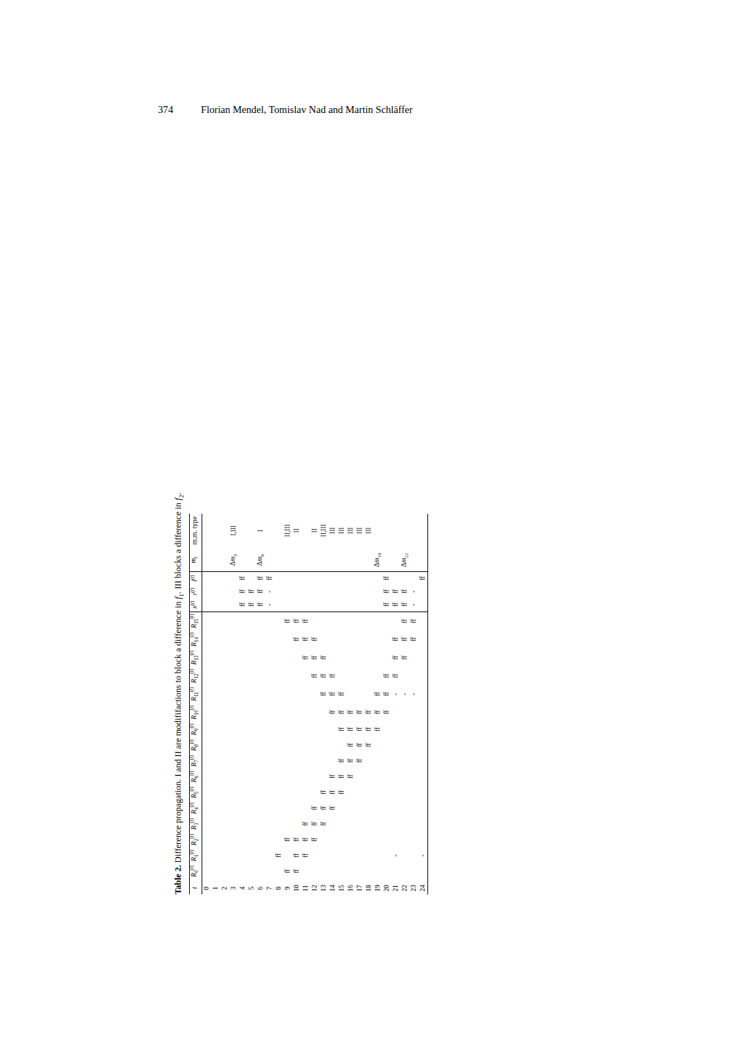374 Florian Mendel, Tomislav Nad and Martin Schläffer
Table 2. Difference propagation. I and II are modififactions to block a difference in f1. III blocks a difference in f2.
| t | R 0 ( t ) | R 1 ( t ) | R 2 ( t ) | R 3 ( t ) | R 4 ( t ) | R 5 ( t ) | R 6 ( t ) | R 7 ( t ) | R 8 ( t ) | R 9 ( t ) | R 10 ( t ) | R 11 ( t ) | R 12 ( t ) | R 13 ( t ) | R 14 ( t ) | R 15 ( t ) | x ( t ) | r ( t ) | l ( t ) | m t | m.m. type |
| --- | --- | --- | --- | --- | --- | --- | --- | --- | --- | --- | --- | --- | --- | --- | --- | --- | --- | --- | --- | --- | --- |
| 0 | | | | | | | | | | | | | | | | | | | | | |
| 1 | | | | | | | | | | | | | | | | | | | | | |
| 2 | | | | | | | | | | | | | | | | | | | | | |
| 3 | | | | | | | | | | | | | | | | | | | | Δ m 3 | I,III |
| 4 | | | | | | | | | | | | | | | | | ff | ff | ff | | |
| 5 | | | | | | | | | | | | | | | | | ff | ff | | | |
| 6 | | | | | | | | | | | | | | | | | ff | ff | ff | Δ m 6 | I |
| 7 | | | | | | | | | | | | | | | | | - | - | ff | | |
| 8 | | ff | | | | | | | | | | | | | | | | | | | |
| 9 | ff | | ff | | | | | | | | | | | | | ff | | | | | II,III |
| 10 | ff | ff | ff | | | | | | | | | | | | ff | ff | | | | | II |
| 11 | | ff | ff | ff | | | | | | | | | | ff | ff | ff | | | | | |
| 12 | | | ff | ff | ff | | | | | | | | ff | ff | ff | | | | | | II |
| 13 | | | | ff | ff | ff | | | | | | ff | ff | ff | | | | | | | II,III |
| 14 | | | | | ff | ff | ff | | | | ff | ff | ff | | | | | | | | III |
| 15 | | | | | | ff | ff | ff | | ff | ff | ff | | | | | | | | | III |
| 16 | | | | | | | ff | ff | ff | ff | ff | | | | | | | | | | III |
| 17 | | | | | | | | ff | ff | ff | ff | | | | | | | | | | III |
| 18 | | | | | | | | | ff | ff | ff | | | | | | | | | | III |
| 19 | | | | | | | | | | ff | ff | ff | | | | | | | | Δ m 19 | |
| 20 | | | | | | | | | | | ff | ff | ff | | | | ff | ff | ff | | |
| 21 | | - | | | | | | | | | | - | ff | ff | ff | | ff | ff | | | |
| 22 | | | | | | | | | | | | - | | ff | ff | ff | ff | ff | | Δ m 22 | |
| 23 | | | | | | | | | | | | - | | | ff | ff | - | - | | | |
| 24 | | - | | | | | | | | | | | | | | | | | ff | | |